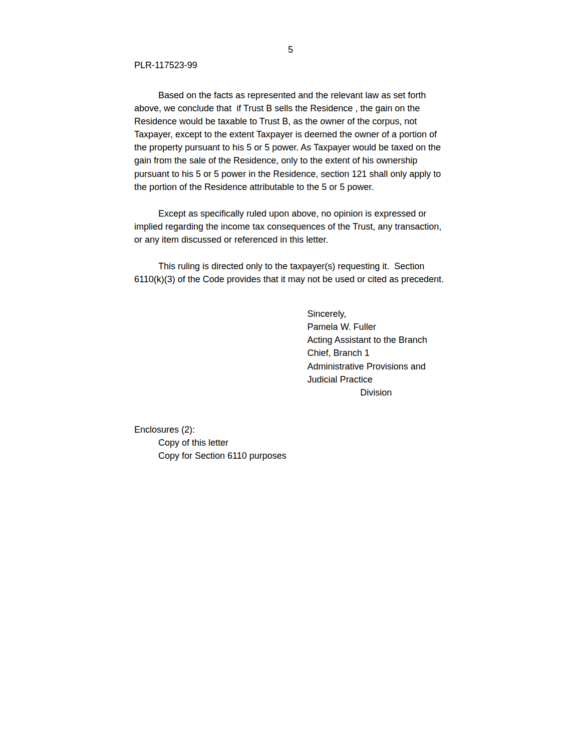5
PLR-117523-99
Based on the facts as represented and the relevant law as set forth above, we conclude that if Trust B sells the Residence , the gain on the Residence would be taxable to Trust B, as the owner of the corpus, not Taxpayer, except to the extent Taxpayer is deemed the owner of a portion of the property pursuant to his 5 or 5 power. As Taxpayer would be taxed on the gain from the sale of the Residence, only to the extent of his ownership pursuant to his 5 or 5 power in the Residence, section 121 shall only apply to the portion of the Residence attributable to the 5 or 5 power.
Except as specifically ruled upon above, no opinion is expressed or implied regarding the income tax consequences of the Trust, any transaction, or any item discussed or referenced in this letter.
This ruling is directed only to the taxpayer(s) requesting it. Section 6110(k)(3) of the Code provides that it may not be used or cited as precedent.
Sincerely,
Pamela W. Fuller
Acting Assistant to the Branch Chief, Branch 1
Administrative Provisions and Judicial Practice
Division
Enclosures (2):
Copy of this letter
Copy for Section 6110 purposes